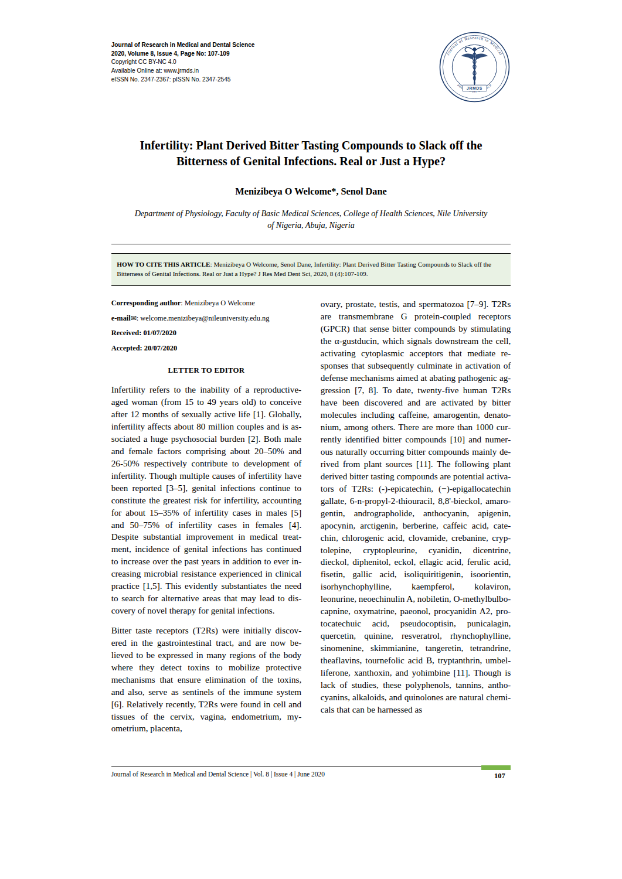Journal of Research in Medical and Dental Science
2020, Volume 8, Issue 4, Page No: 107-109
Copyright CC BY-NC 4.0
Available Online at: www.jrmds.in
eISSN No. 2347-2367: pISSN No. 2347-2545
Journal of Research in Medical and Dental Science JRMDS
Infertility: Plant Derived Bitter Tasting Compounds to Slack off the Bitterness of Genital Infections. Real or Just a Hype?
Menizibeya O Welcome*, Senol Dane
Department of Physiology, Faculty of Basic Medical Sciences, College of Health Sciences, Nile University of Nigeria, Abuja, Nigeria
HOW TO CITE THIS ARTICLE: Menizibeya O Welcome, Senol Dane, Infertility: Plant Derived Bitter Tasting Compounds to Slack off the Bitterness of Genital Infections. Real or Just a Hype? J Res Med Dent Sci, 2020, 8 (4):107-109.
Corresponding author: Menizibeya O Welcome
e-mail✉: welcome.menizibeya@nileuniversity.edu.ng
Received: 01/07/2020
Accepted: 20/07/2020
Letter to Editor
Infertility refers to the inability of a reproductive-aged woman (from 15 to 49 years old) to conceive after 12 months of sexually active life [1]. Globally, infertility affects about 80 million couples and is associated a huge psychosocial burden [2]. Both male and female factors comprising about 20–50% and 26-50% respectively contribute to development of infertility. Though multiple causes of infertility have been reported [3–5], genital infections continue to constitute the greatest risk for infertility, accounting for about 15–35% of infertility cases in males [5] and 50–75% of infertility cases in females [4]. Despite substantial improvement in medical treatment, incidence of genital infections has continued to increase over the past years in addition to ever increasing microbial resistance experienced in clinical practice [1,5]. This evidently substantiates the need to search for alternative areas that may lead to discovery of novel therapy for genital infections.
Bitter taste receptors (T2Rs) were initially discovered in the gastrointestinal tract, and are now believed to be expressed in many regions of the body where they detect toxins to mobilize protective mechanisms that ensure elimination of the toxins, and also, serve as sentinels of the immune system [6]. Relatively recently, T2Rs were found in cell and tissues of the cervix, vagina, endometrium, myometrium, placenta,
ovary, prostate, testis, and spermatozoa [7–9]. T2Rs are transmembrane G protein-coupled receptors (GPCR) that sense bitter compounds by stimulating the α-gustducin, which signals downstream the cell, activating cytoplasmic acceptors that mediate responses that subsequently culminate in activation of defense mechanisms aimed at abating pathogenic aggression [7, 8]. To date, twenty-five human T2Rs have been discovered and are activated by bitter molecules including caffeine, amarogentin, denatonium, among others. There are more than 1000 currently identified bitter compounds [10] and numerous naturally occurring bitter compounds mainly derived from plant sources [11]. The following plant derived bitter tasting compounds are potential activators of T2Rs: (-)-epicatechin, (−)-epigallocatechin gallate, 6-n-propyl-2-thiouracil, 8,8'-bieckol, amarogentin, andrographolide, anthocyanin, apigenin, apocynin, arctigenin, berberine, caffeic acid, catechin, chlorogenic acid, clovamide, crebanine, cryptolepine, cryptopleurine, cyanidin, dicentrine, dieckol, diphenitol, eckol, ellagic acid, ferulic acid, fisetin, gallic acid, isoliquiritigenin, isoorientin, isorhynchophylline, kaempferol, kolaviron, leonurine, neoechinulin A, nobiletin, O-methylbulbocapnine, oxymatrine, paeonol, procyanidin A2, protocatechuic acid, pseudocoptisin, punicalagin, quercetin, quinine, resveratrol, rhynchophylline, sinomenine, skimmianine, tangeretin, tetrandrine, theaflavins, tournefolic acid B, tryptanthrin, umbelliferone, xanthoxin, and yohimbine [11]. Though is lack of studies, these polyphenols, tannins, anthocyanins, alkaloids, and quinolones are natural chemicals that can be harnessed as
Journal of Research in Medical and Dental Science | Vol. 8 | Issue 4 | June 2020
107